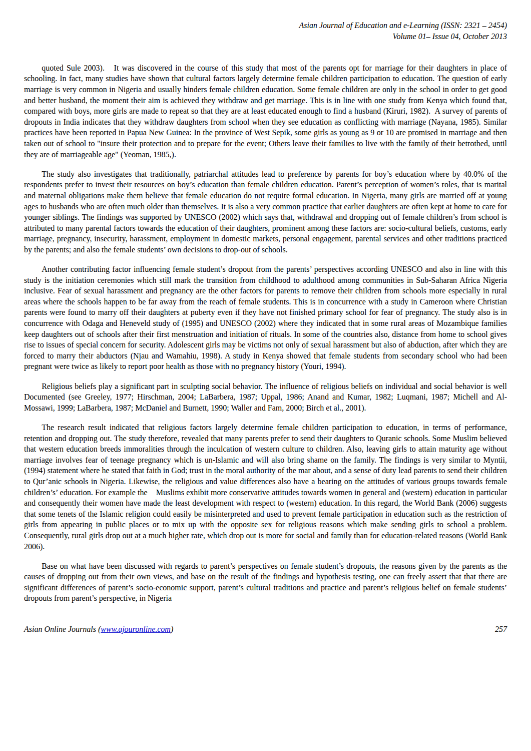Asian Journal of Education and e-Learning (ISSN: 2321 – 2454)
Volume 01– Issue 04, October 2013
quoted Sule 2003). It was discovered in the course of this study that most of the parents opt for marriage for their daughters in place of schooling. In fact, many studies have shown that cultural factors largely determine female children participation to education. The question of early marriage is very common in Nigeria and usually hinders female children education. Some female children are only in the school in order to get good and better husband, the moment their aim is achieved they withdraw and get marriage. This is in line with one study from Kenya which found that, compared with boys, more girls are made to repeat so that they are at least educated enough to find a husband (Kiruri, 1982). A survey of parents of dropouts in India indicates that they withdraw daughters from school when they see education as conflicting with marriage (Nayana, 1985). Similar practices have been reported in Papua New Guinea: In the province of West Sepik, some girls as young as 9 or 10 are promised in marriage and then taken out of school to "insure their protection and to prepare for the event; Others leave their families to live with the family of their betrothed, until they are of marriageable age" (Yeoman, 1985,).
The study also investigates that traditionally, patriarchal attitudes lead to preference by parents for boy’s education where by 40.0% of the respondents prefer to invest their resources on boy’s education than female children education. Parent’s perception of women’s roles, that is marital and maternal obligations make them believe that female education do not require formal education. In Nigeria, many girls are married off at young ages to husbands who are often much older than themselves. It is also a very common practice that earlier daughters are often kept at home to care for younger siblings. The findings was supported by UNESCO (2002) which says that, withdrawal and dropping out of female children’s from school is attributed to many parental factors towards the education of their daughters, prominent among these factors are: socio-cultural beliefs, customs, early marriage, pregnancy, insecurity, harassment, employment in domestic markets, personal engagement, parental services and other traditions practiced by the parents; and also the female students’ own decisions to drop-out of schools.
Another contributing factor influencing female student’s dropout from the parents’ perspectives according UNESCO and also in line with this study is the initiation ceremonies which still mark the transition from childhood to adulthood among communities in Sub-Saharan Africa Nigeria inclusive. Fear of sexual harassment and pregnancy are the other factors for parents to remove their children from schools more especially in rural areas where the schools happen to be far away from the reach of female students. This is in concurrence with a study in Cameroon where Christian parents were found to marry off their daughters at puberty even if they have not finished primary school for fear of pregnancy. The study also is in concurrence with Odaga and Heneveld study of (1995) and UNESCO (2002) where they indicated that in some rural areas of Mozambique families keep daughters out of schools after their first menstruation and initiation of rituals. In some of the countries also, distance from home to school gives rise to issues of special concern for security. Adolescent girls may be victims not only of sexual harassment but also of abduction, after which they are forced to marry their abductors (Njau and Wamahiu, 1998). A study in Kenya showed that female students from secondary school who had been pregnant were twice as likely to report poor health as those with no pregnancy history (Youri, 1994).
Religious beliefs play a significant part in sculpting social behavior. The influence of religious beliefs on individual and social behavior is well Documented (see Greeley, 1977; Hirschman, 2004; LaBarbera, 1987; Uppal, 1986; Anand and Kumar, 1982; Luqmani, 1987; Michell and Al-Mossawi, 1999; LaBarbera, 1987; McDaniel and Burnett, 1990; Waller and Fam, 2000; Birch et al., 2001).
The research result indicated that religious factors largely determine female children participation to education, in terms of performance, retention and dropping out. The study therefore, revealed that many parents prefer to send their daughters to Quranic schools. Some Muslim believed that western education breeds immoralities through the inculcation of western culture to children. Also, leaving girls to attain maturity age without marriage involves fear of teenage pregnancy which is un-Islamic and will also bring shame on the family. The findings is very similar to Myntii, (1994) statement where he stated that faith in God; trust in the moral authority of the mar about, and a sense of duty lead parents to send their children to Qur’anic schools in Nigeria. Likewise, the religious and value differences also have a bearing on the attitudes of various groups towards female children’s’ education. For example the Muslims exhibit more conservative attitudes towards women in general and (western) education in particular and consequently their women have made the least development with respect to (western) education. In this regard, the World Bank (2006) suggests that some tenets of the Islamic religion could easily be misinterpreted and used to prevent female participation in education such as the restriction of girls from appearing in public places or to mix up with the opposite sex for religious reasons which make sending girls to school a problem. Consequently, rural girls drop out at a much higher rate, which drop out is more for social and family than for education-related reasons (World Bank 2006).
Base on what have been discussed with regards to parent’s perspectives on female student’s dropouts, the reasons given by the parents as the causes of dropping out from their own views, and base on the result of the findings and hypothesis testing, one can freely assert that that there are significant differences of parent’s socio-economic support, parent’s cultural traditions and practice and parent’s religious belief on female students’ dropouts from parent’s perspective, in Nigeria
Asian Online Journals (www.ajouronline.com) 257